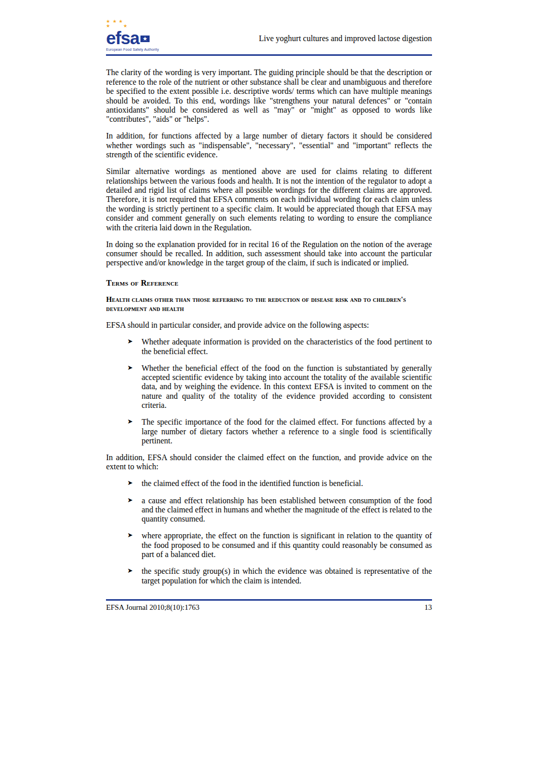★ ★ ★
★ ★
efsa★
European Food Safety Authority
Live yoghurt cultures and improved lactose digestion
The clarity of the wording is very important. The guiding principle should be that the description or reference to the role of the nutrient or other substance shall be clear and unambiguous and therefore be specified to the extent possible i.e. descriptive words/ terms which can have multiple meanings should be avoided. To this end, wordings like "strengthens your natural defences" or "contain antioxidants" should be considered as well as "may" or "might" as opposed to words like "contributes", "aids" or "helps".
In addition, for functions affected by a large number of dietary factors it should be considered whether wordings such as "indispensable", "necessary", "essential" and "important" reflects the strength of the scientific evidence.
Similar alternative wordings as mentioned above are used for claims relating to different relationships between the various foods and health. It is not the intention of the regulator to adopt a detailed and rigid list of claims where all possible wordings for the different claims are approved. Therefore, it is not required that EFSA comments on each individual wording for each claim unless the wording is strictly pertinent to a specific claim. It would be appreciated though that EFSA may consider and comment generally on such elements relating to wording to ensure the compliance with the criteria laid down in the Regulation.
In doing so the explanation provided for in recital 16 of the Regulation on the notion of the average consumer should be recalled. In addition, such assessment should take into account the particular perspective and/or knowledge in the target group of the claim, if such is indicated or implied.
Terms of Reference
Health claims other than those referring to the reduction of disease risk and to children's development and health
EFSA should in particular consider, and provide advice on the following aspects:
Whether adequate information is provided on the characteristics of the food pertinent to the beneficial effect.
Whether the beneficial effect of the food on the function is substantiated by generally accepted scientific evidence by taking into account the totality of the available scientific data, and by weighing the evidence. In this context EFSA is invited to comment on the nature and quality of the totality of the evidence provided according to consistent criteria.
The specific importance of the food for the claimed effect. For functions affected by a large number of dietary factors whether a reference to a single food is scientifically pertinent.
In addition, EFSA should consider the claimed effect on the function, and provide advice on the extent to which:
the claimed effect of the food in the identified function is beneficial.
a cause and effect relationship has been established between consumption of the food and the claimed effect in humans and whether the magnitude of the effect is related to the quantity consumed.
where appropriate, the effect on the function is significant in relation to the quantity of the food proposed to be consumed and if this quantity could reasonably be consumed as part of a balanced diet.
the specific study group(s) in which the evidence was obtained is representative of the target population for which the claim is intended.
EFSA Journal 2010;8(10):1763 13